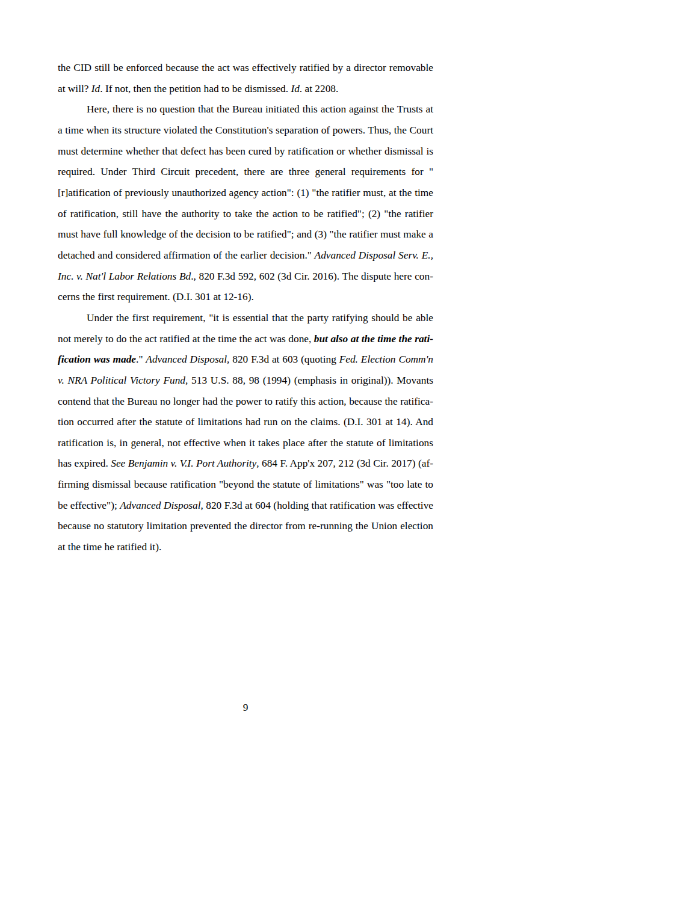the CID still be enforced because the act was effectively ratified by a director removable at will? Id. If not, then the petition had to be dismissed. Id. at 2208.
Here, there is no question that the Bureau initiated this action against the Trusts at a time when its structure violated the Constitution's separation of powers. Thus, the Court must determine whether that defect has been cured by ratification or whether dismissal is required. Under Third Circuit precedent, there are three general requirements for "[r]atification of previously unauthorized agency action": (1) "the ratifier must, at the time of ratification, still have the authority to take the action to be ratified"; (2) "the ratifier must have full knowledge of the decision to be ratified"; and (3) "the ratifier must make a detached and considered affirmation of the earlier decision." Advanced Disposal Serv. E., Inc. v. Nat'l Labor Relations Bd., 820 F.3d 592, 602 (3d Cir. 2016). The dispute here concerns the first requirement. (D.I. 301 at 12-16).
Under the first requirement, "it is essential that the party ratifying should be able not merely to do the act ratified at the time the act was done, but also at the time the ratification was made." Advanced Disposal, 820 F.3d at 603 (quoting Fed. Election Comm'n v. NRA Political Victory Fund, 513 U.S. 88, 98 (1994) (emphasis in original)). Movants contend that the Bureau no longer had the power to ratify this action, because the ratification occurred after the statute of limitations had run on the claims. (D.I. 301 at 14). And ratification is, in general, not effective when it takes place after the statute of limitations has expired. See Benjamin v. V.I. Port Authority, 684 F. App'x 207, 212 (3d Cir. 2017) (affirming dismissal because ratification "beyond the statute of limitations" was "too late to be effective"); Advanced Disposal, 820 F.3d at 604 (holding that ratification was effective because no statutory limitation prevented the director from re-running the Union election at the time he ratified it).
9